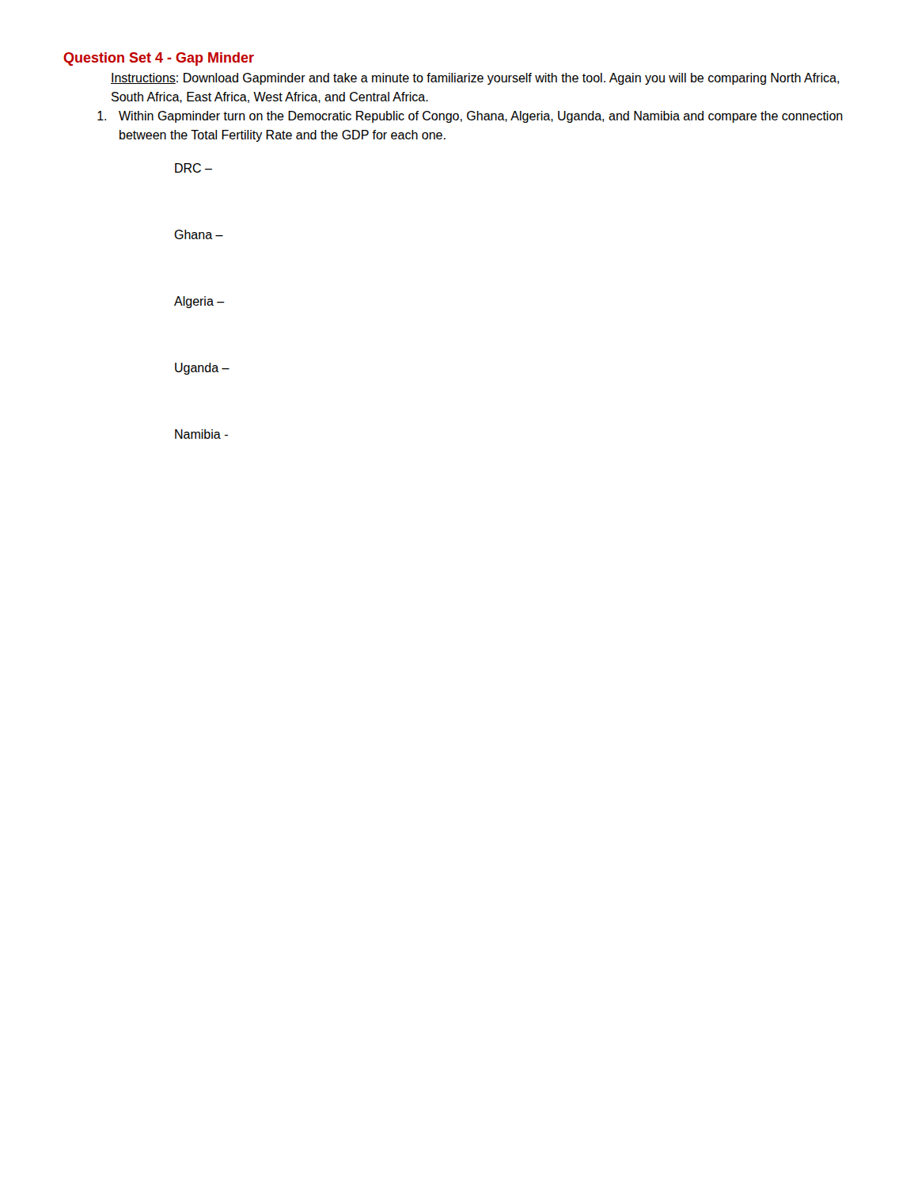Question Set 4 - Gap Minder
Instructions: Download Gapminder and take a minute to familiarize yourself with the tool. Again you will be comparing North Africa, South Africa, East Africa, West Africa, and Central Africa.
Within Gapminder turn on the Democratic Republic of Congo, Ghana, Algeria, Uganda, and Namibia and compare the connection between the Total Fertility Rate and the GDP for each one.
DRC –
Ghana –
Algeria –
Uganda –
Namibia -